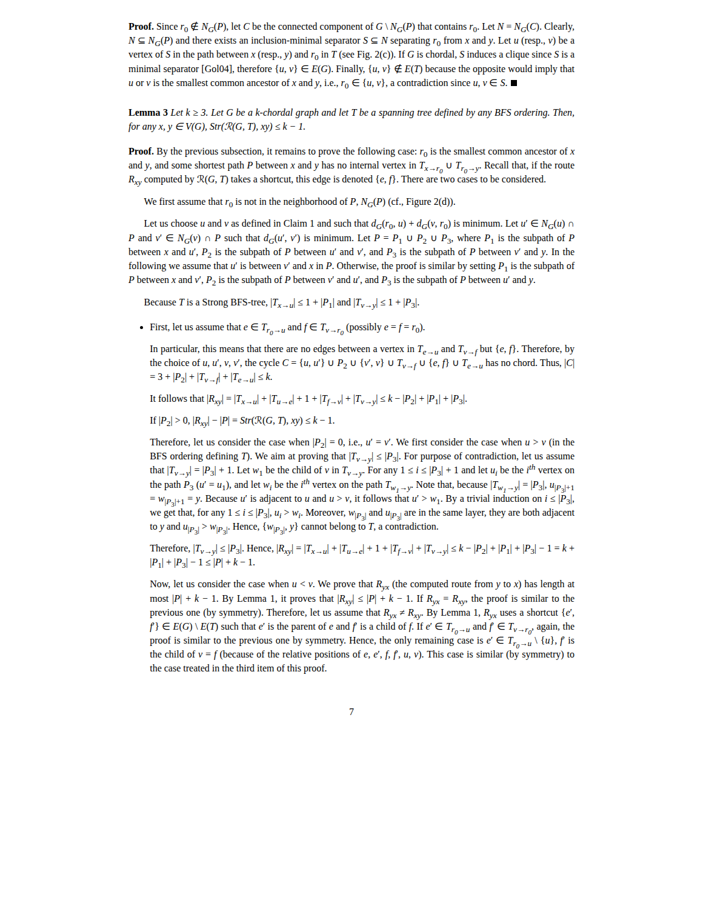Proof. Since r0 ∉ NG(P), let C be the connected component of G \ NG(P) that contains r0. Let N = NG(C). Clearly, N ⊆ NG(P) and there exists an inclusion-minimal separator S ⊆ N separating r0 from x and y. Let u (resp., v) be a vertex of S in the path between x (resp., y) and r0 in T (see Fig. 2(c)). If G is chordal, S induces a clique since S is a minimal separator [Gol04], therefore {u, v} ∈ E(G). Finally, {u, v} ∉ E(T) because the opposite would imply that u or v is the smallest common ancestor of x and y, i.e., r0 ∈ {u, v}, a contradiction since u, v ∈ S.
Lemma 3 Let k ≥ 3. Let G be a k-chordal graph and let T be a spanning tree defined by any BFS ordering. Then, for any x, y ∈ V(G), Str(ℛ(G, T), xy) ≤ k − 1.
Proof. By the previous subsection, it remains to prove the following case: r0 is the smallest common ancestor of x and y, and some shortest path P between x and y has no internal vertex in Tx→r0 ∪ Tr0→y. Recall that, if the route Rxy computed by ℛ(G, T) takes a shortcut, this edge is denoted {e, f}. There are two cases to be considered.
We first assume that r0 is not in the neighborhood of P, NG(P) (cf., Figure 2(d)).
Let us choose u and v as defined in Claim 1 and such that dG(r0, u) + dG(v, r0) is minimum. Let u′ ∈ NG(u) ∩ P and v′ ∈ NG(v) ∩ P such that dG(u′, v′) is minimum. Let P = P1 ∪ P2 ∪ P3, where P1 is the subpath of P between x and u′, P2 is the subpath of P between u′ and v′, and P3 is the subpath of P between v′ and y. In the following we assume that u′ is between v′ and x in P. Otherwise, the proof is similar by setting P1 is the subpath of P between x and v′, P2 is the subpath of P between v′ and u′, and P3 is the subpath of P between u′ and y.
Because T is a Strong BFS-tree, |Tx→u| ≤ 1 + |P1| and |Tv→y| ≤ 1 + |P3|.
First, let us assume that e ∈ Tr0→u and f ∈ Tv→r0 (possibly e = f = r0).
In particular, this means that there are no edges between a vertex in Te→u and Tv→f but {e, f}. Therefore, by the choice of u, u′, v, v′, the cycle C = {u, u′} ∪ P2 ∪ {v′, v} ∪ Tv→f ∪ {e, f} ∪ Te→u has no chord. Thus, |C| = 3 + |P2| + |Tv→f| + |Te→u| ≤ k.
It follows that |Rxy| = |Tx→u| + |Tu→e| + 1 + |Tf→v| + |Tv→y| ≤ k − |P2| + |P1| + |P3|.
If |P2| > 0, |Rxy| − |P| = Str(ℛ(G, T), xy) ≤ k − 1.
Therefore, let us consider the case when |P2| = 0, i.e., u′ = v′. We first consider the case when u > v (in the BFS ordering defining T). We aim at proving that |Tv→y| ≤ |P3|. For purpose of contradiction, let us assume that |Tv→y| = |P3| + 1. Let w1 be the child of v in Tv→y. For any 1 ≤ i ≤ |P3| + 1 and let ui be the ith vertex on the path P3 (u′ = u1), and let wi be the ith vertex on the path Tw1→y. Note that, because |Tw1→y| = |P3|, u|P3|+1 = w|P3|+1 = y. Because u′ is adjacent to u and u > v, it follows that u′ > w1. By a trivial induction on i ≤ |P3|, we get that, for any 1 ≤ i ≤ |P3|, ui > wi. Moreover, w|P3| and u|P3| are in the same layer, they are both adjacent to y and u|P3| > w|P3|. Hence, {w|P3|, y} cannot belong to T, a contradiction.
Therefore, |Tv→y| ≤ |P3|. Hence, |Rxy| = |Tx→u| + |Tu→e| + 1 + |Tf→v| + |Tv→y| ≤ k − |P2| + |P1| + |P3| − 1 = k + |P1| + |P3| − 1 ≤ |P| + k − 1.
Now, let us consider the case when u < v. We prove that Ryx (the computed route from y to x) has length at most |P| + k − 1. By Lemma 1, it proves that |Rxy| ≤ |P| + k − 1. If Ryx = Rxy, the proof is similar to the previous one (by symmetry). Therefore, let us assume that Ryx ≠ Rxy. By Lemma 1, Ryx uses a shortcut {e′, f′} ∈ E(G) \ E(T) such that e′ is the parent of e and f′ is a child of f. If e′ ∈ Tr0→u and f′ ∈ Tv→r0, again, the proof is similar to the previous one by symmetry. Hence, the only remaining case is e′ ∈ Tr0→u \ {u}, f′ is the child of v = f (because of the relative positions of e, e′, f, f′, u, v). This case is similar (by symmetry) to the case treated in the third item of this proof.
7